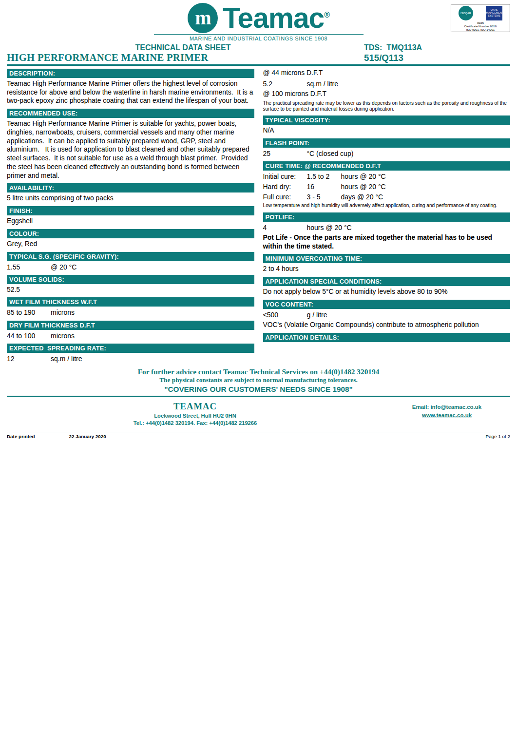m
Teamac®
MARINE AND INDUSTRIAL COATINGS SINCE 1908
ISOQAR
REGISTERED
UKAS
MANAGEMENT
SYSTEMS
0026
Certificate Number 6816
ISO 9001, ISO 14001
TECHNICAL DATA SHEET
TDS: TMQ113A
HIGH PERFORMANCE MARINE PRIMER
515/Q113
DESCRIPTION:
Teamac High Performance Marine Primer offers the highest level of corrosion resistance for above and below the waterline in harsh marine environments. It is a two-pack epoxy zinc phosphate coating that can extend the lifespan of your boat.
RECOMMENDED USE:
Teamac High Performance Marine Primer is suitable for yachts, power boats, dinghies, narrowboats, cruisers, commercial vessels and many other marine applications. It can be applied to suitably prepared wood, GRP, steel and aluminium. It is used for application to blast cleaned and other suitably prepared steel surfaces. It is not suitable for use as a weld through blast primer. Provided the steel has been cleaned effectively an outstanding bond is formed between primer and metal.
AVAILABILITY:
5 litre units comprising of two packs
FINISH:
Eggshell
COLOUR:
Grey, Red
TYPICAL S.G. (SPECIFIC GRAVITY):
1.55@ 20 °C
VOLUME SOLIDS:
52.5
WET FILM THICKNESS W.F.T
85 to 190 microns
DRY FILM THICKNESS D.F.T
44 to 100 microns
EXPECTED SPREADING RATE:
12 sq.m / litre
@ 44 microns D.F.T
5.2 sq.m / litre
@ 100 microns D.F.T
The practical spreading rate may be lower as this depends on factors such as the porosity and roughness of the surface to be painted and material losses during application.
TYPICAL VISCOSITY:
N/A
FLASH POINT:
25°C (closed cup)
CURE TIME: @ RECOMMENDED D.F.T
Initial cure: 1.5 to 2 hours @ 20 °C
Hard dry: 16 hours @ 20 °C
Full cure: 3 - 5 days @ 20 °C
Low temperature and high humidity will adversely affect application, curing and performance of any coating.
POTLIFE:
4 hours @ 20 °C
Pot Life - Once the parts are mixed together the material has to be used within the time stated.
MINIMUM OVERCOATING TIME:
2 to 4 hours
APPLICATION SPECIAL CONDITIONS:
Do not apply below 5°C or at humidity levels above 80 to 90%
VOC CONTENT:
<500 g / litre
VOC's (Volatile Organic Compounds) contribute to atmospheric pollution
APPLICATION DETAILS:
For further advice contact Teamac Technical Services on +44(0)1482 320194
The physical constants are subject to normal manufacturing tolerances.
"COVERING OUR CUSTOMERS' NEEDS SINCE 1908"
TEAMAC
Lockwood Street, Hull HU2 0HN
Tel.: +44(0)1482 320194. Fax: +44(0)1482 219266
Email: info@teamac.co.uk
www.teamac.co.uk
Date printed 22 January 2020
Page 1 of 2